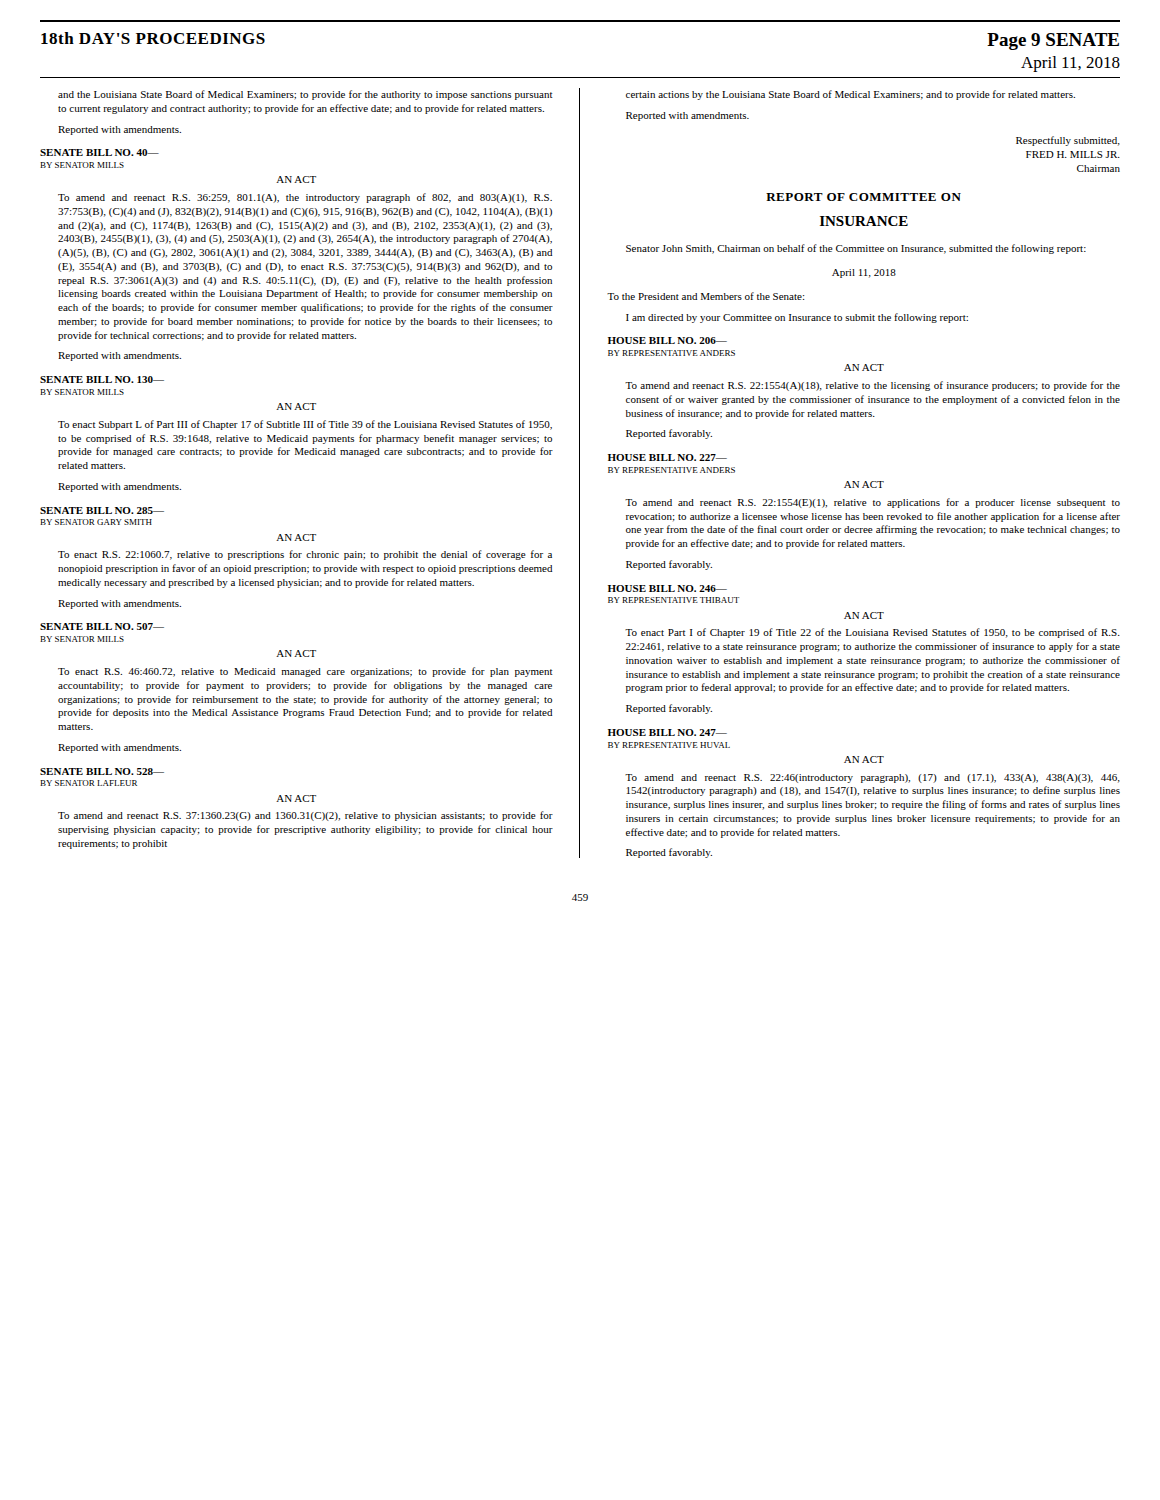18th DAY'S PROCEEDINGS
Page 9 SENATE
April 11, 2018
and the Louisiana State Board of Medical Examiners; to provide for the authority to impose sanctions pursuant to current regulatory and contract authority; to provide for an effective date; and to provide for related matters.
Reported with amendments.
SENATE BILL NO. 40—
BY SENATOR MILLS
AN ACT
To amend and reenact R.S. 36:259, 801.1(A), the introductory paragraph of 802, and 803(A)(1), R.S. 37:753(B), (C)(4) and (J), 832(B)(2), 914(B)(1) and (C)(6), 915, 916(B), 962(B) and (C), 1042, 1104(A), (B)(1) and (2)(a), and (C), 1174(B), 1263(B) and (C), 1515(A)(2) and (3), and (B), 2102, 2353(A)(1), (2) and (3), 2403(B), 2455(B)(1), (3), (4) and (5), 2503(A)(1), (2) and (3), 2654(A), the introductory paragraph of 2704(A), (A)(5), (B), (C) and (G), 2802, 3061(A)(1) and (2), 3084, 3201, 3389, 3444(A), (B) and (C), 3463(A), (B) and (E), 3554(A) and (B), and 3703(B), (C) and (D), to enact R.S. 37:753(C)(5), 914(B)(3) and 962(D), and to repeal R.S. 37:3061(A)(3) and (4) and R.S. 40:5.11(C), (D), (E) and (F), relative to the health profession licensing boards created within the Louisiana Department of Health; to provide for consumer membership on each of the boards; to provide for consumer member qualifications; to provide for the rights of the consumer member; to provide for board member nominations; to provide for notice by the boards to their licensees; to provide for technical corrections; and to provide for related matters.
Reported with amendments.
SENATE BILL NO. 130—
BY SENATOR MILLS
AN ACT
To enact Subpart L of Part III of Chapter 17 of Subtitle III of Title 39 of the Louisiana Revised Statutes of 1950, to be comprised of R.S. 39:1648, relative to Medicaid payments for pharmacy benefit manager services; to provide for managed care contracts; to provide for Medicaid managed care subcontracts; and to provide for related matters.
Reported with amendments.
SENATE BILL NO. 285—
BY SENATOR GARY SMITH
AN ACT
To enact R.S. 22:1060.7, relative to prescriptions for chronic pain; to prohibit the denial of coverage for a nonopioid prescription in favor of an opioid prescription; to provide with respect to opioid prescriptions deemed medically necessary and prescribed by a licensed physician; and to provide for related matters.
Reported with amendments.
SENATE BILL NO. 507—
BY SENATOR MILLS
AN ACT
To enact R.S. 46:460.72, relative to Medicaid managed care organizations; to provide for plan payment accountability; to provide for payment to providers; to provide for obligations by the managed care organizations; to provide for reimbursement to the state; to provide for authority of the attorney general; to provide for deposits into the Medical Assistance Programs Fraud Detection Fund; and to provide for related matters.
Reported with amendments.
SENATE BILL NO. 528—
BY SENATOR LAFLEUR
AN ACT
To amend and reenact R.S. 37:1360.23(G) and 1360.31(C)(2), relative to physician assistants; to provide for supervising physician capacity; to provide for prescriptive authority eligibility; to provide for clinical hour requirements; to prohibit
certain actions by the Louisiana State Board of Medical Examiners; and to provide for related matters.
Reported with amendments.
Respectfully submitted,
FRED H. MILLS JR.
Chairman
REPORT OF COMMITTEE ON
INSURANCE
Senator John Smith, Chairman on behalf of the Committee on Insurance, submitted the following report:
April 11, 2018
To the President and Members of the Senate:
I am directed by your Committee on Insurance to submit the following report:
HOUSE BILL NO. 206—
BY REPRESENTATIVE ANDERS
AN ACT
To amend and reenact R.S. 22:1554(A)(18), relative to the licensing of insurance producers; to provide for the consent of or waiver granted by the commissioner of insurance to the employment of a convicted felon in the business of insurance; and to provide for related matters.
Reported favorably.
HOUSE BILL NO. 227—
BY REPRESENTATIVE ANDERS
AN ACT
To amend and reenact R.S. 22:1554(E)(1), relative to applications for a producer license subsequent to revocation; to authorize a licensee whose license has been revoked to file another application for a license after one year from the date of the final court order or decree affirming the revocation; to make technical changes; to provide for an effective date; and to provide for related matters.
Reported favorably.
HOUSE BILL NO. 246—
BY REPRESENTATIVE THIBAUT
AN ACT
To enact Part I of Chapter 19 of Title 22 of the Louisiana Revised Statutes of 1950, to be comprised of R.S. 22:2461, relative to a state reinsurance program; to authorize the commissioner of insurance to apply for a state innovation waiver to establish and implement a state reinsurance program; to authorize the commissioner of insurance to establish and implement a state reinsurance program; to prohibit the creation of a state reinsurance program prior to federal approval; to provide for an effective date; and to provide for related matters.
Reported favorably.
HOUSE BILL NO. 247—
BY REPRESENTATIVE HUVAL
AN ACT
To amend and reenact R.S. 22:46(introductory paragraph), (17) and (17.1), 433(A), 438(A)(3), 446, 1542(introductory paragraph) and (18), and 1547(I), relative to surplus lines insurance; to define surplus lines insurance, surplus lines insurer, and surplus lines broker; to require the filing of forms and rates of surplus lines insurers in certain circumstances; to provide surplus lines broker licensure requirements; to provide for an effective date; and to provide for related matters.
Reported favorably.
459